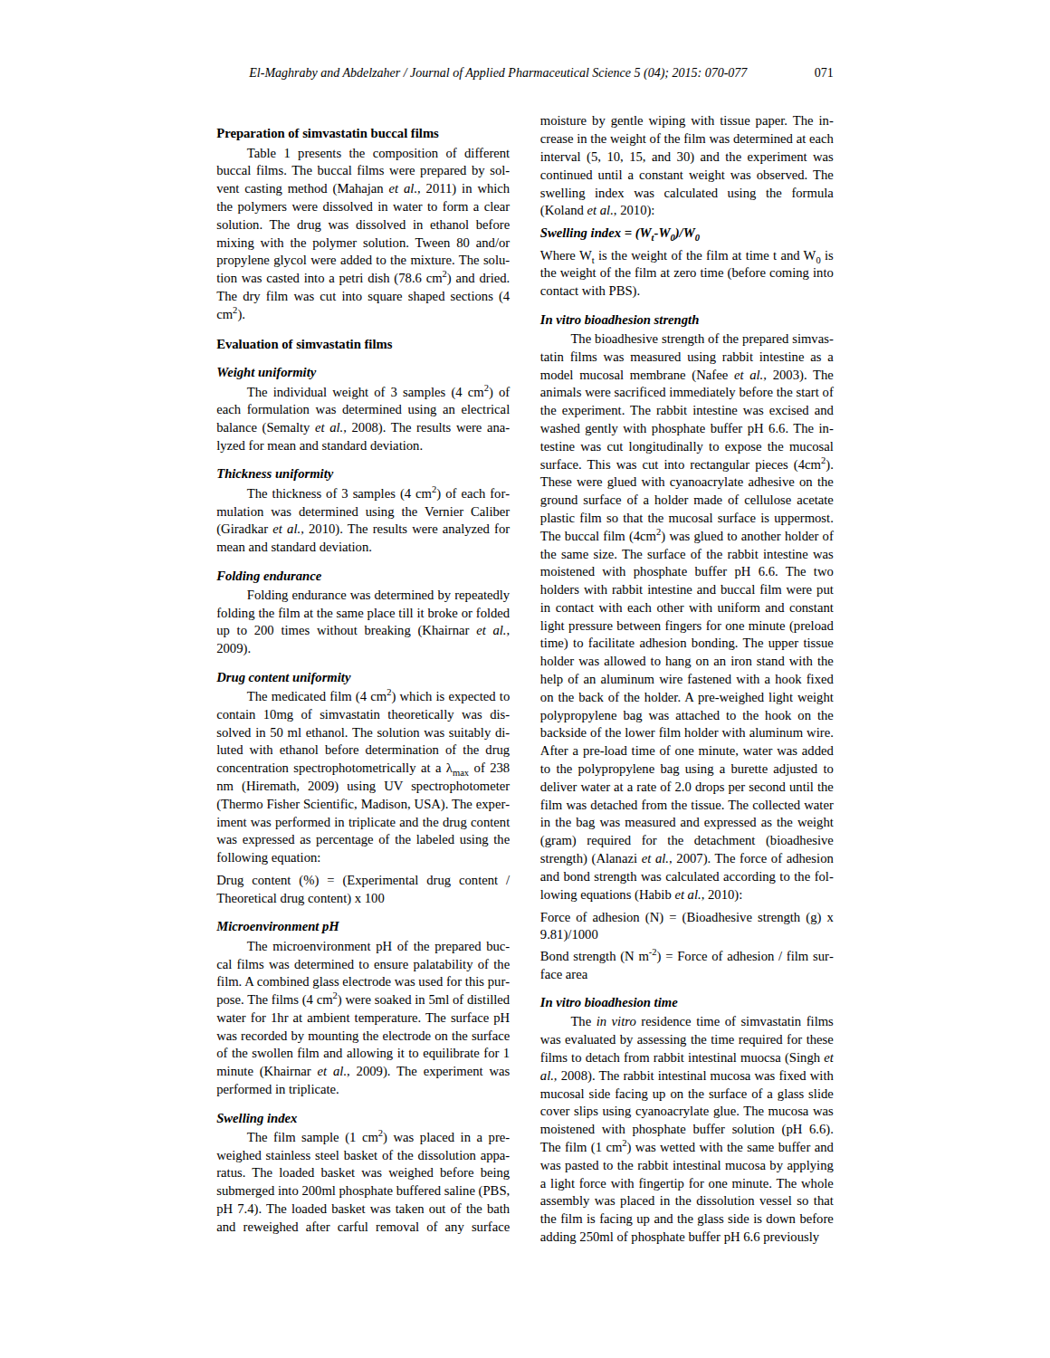El-Maghraby and Abdelzaher / Journal of Applied Pharmaceutical Science 5 (04); 2015: 070-077 071
Preparation of simvastatin buccal films
Table 1 presents the composition of different buccal films. The buccal films were prepared by solvent casting method (Mahajan et al., 2011) in which the polymers were dissolved in water to form a clear solution. The drug was dissolved in ethanol before mixing with the polymer solution. Tween 80 and/or propylene glycol were added to the mixture. The solution was casted into a petri dish (78.6 cm2) and dried. The dry film was cut into square shaped sections (4 cm2).
Evaluation of simvastatin films
Weight uniformity
The individual weight of 3 samples (4 cm2) of each formulation was determined using an electrical balance (Semalty et al., 2008). The results were analyzed for mean and standard deviation.
Thickness uniformity
The thickness of 3 samples (4 cm2) of each formulation was determined using the Vernier Caliber (Giradkar et al., 2010). The results were analyzed for mean and standard deviation.
Folding endurance
Folding endurance was determined by repeatedly folding the film at the same place till it broke or folded up to 200 times without breaking (Khairnar et al., 2009).
Drug content uniformity
The medicated film (4 cm2) which is expected to contain 10mg of simvastatin theoretically was dissolved in 50 ml ethanol. The solution was suitably diluted with ethanol before determination of the drug concentration spectrophotometrically at a λmax of 238 nm (Hiremath, 2009) using UV spectrophotometer (Thermo Fisher Scientific, Madison, USA). The experiment was performed in triplicate and the drug content was expressed as percentage of the labeled using the following equation:
Drug content (%) = (Experimental drug content / Theoretical drug content) x 100
Microenvironment pH
The microenvironment pH of the prepared buccal films was determined to ensure palatability of the film. A combined glass electrode was used for this purpose. The films (4 cm2) were soaked in 5ml of distilled water for 1hr at ambient temperature. The surface pH was recorded by mounting the electrode on the surface of the swollen film and allowing it to equilibrate for 1 minute (Khairnar et al., 2009). The experiment was performed in triplicate.
Swelling index
The film sample (1 cm2) was placed in a pre-weighed stainless steel basket of the dissolution apparatus. The loaded basket was weighed before being submerged into 200ml phosphate buffered saline (PBS, pH 7.4). The loaded basket was taken out of the bath and reweighed after carful removal of any surface moisture by gentle wiping with tissue paper. The increase in the weight of the film was determined at each interval (5, 10, 15, and 30) and the experiment was continued until a constant weight was observed. The swelling index was calculated using the formula (Koland et al., 2010):
Swelling index = (Wt-W0)/W0
Where Wt is the weight of the film at time t and W0 is the weight of the film at zero time (before coming into contact with PBS).
In vitro bioadhesion strength
The bioadhesive strength of the prepared simvastatin films was measured using rabbit intestine as a model mucosal membrane (Nafee et al., 2003). The animals were sacrificed immediately before the start of the experiment. The rabbit intestine was excised and washed gently with phosphate buffer pH 6.6. The intestine was cut longitudinally to expose the mucosal surface. This was cut into rectangular pieces (4cm2). These were glued with cyanoacrylate adhesive on the ground surface of a holder made of cellulose acetate plastic film so that the mucosal surface is uppermost. The buccal film (4cm2) was glued to another holder of the same size. The surface of the rabbit intestine was moistened with phosphate buffer pH 6.6. The two holders with rabbit intestine and buccal film were put in contact with each other with uniform and constant light pressure between fingers for one minute (preload time) to facilitate adhesion bonding. The upper tissue holder was allowed to hang on an iron stand with the help of an aluminum wire fastened with a hook fixed on the back of the holder. A pre-weighed light weight polypropylene bag was attached to the hook on the backside of the lower film holder with aluminum wire. After a pre-load time of one minute, water was added to the polypropylene bag using a burette adjusted to deliver water at a rate of 2.0 drops per second until the film was detached from the tissue. The collected water in the bag was measured and expressed as the weight (gram) required for the detachment (bioadhesive strength) (Alanazi et al., 2007). The force of adhesion and bond strength was calculated according to the following equations (Habib et al., 2010):
Force of adhesion (N) = (Bioadhesive strength (g) x 9.81)/1000
Bond strength (N m-2) = Force of adhesion / film surface area
In vitro bioadhesion time
The in vitro residence time of simvastatin films was evaluated by assessing the time required for these films to detach from rabbit intestinal muocsa (Singh et al., 2008). The rabbit intestinal mucosa was fixed with mucosal side facing up on the surface of a glass slide cover slips using cyanoacrylate glue. The mucosa was moistened with phosphate buffer solution (pH 6.6). The film (1 cm2) was wetted with the same buffer and was pasted to the rabbit intestinal mucosa by applying a light force with fingertip for one minute. The whole assembly was placed in the dissolution vessel so that the film is facing up and the glass side is down before adding 250ml of phosphate buffer pH 6.6 previously